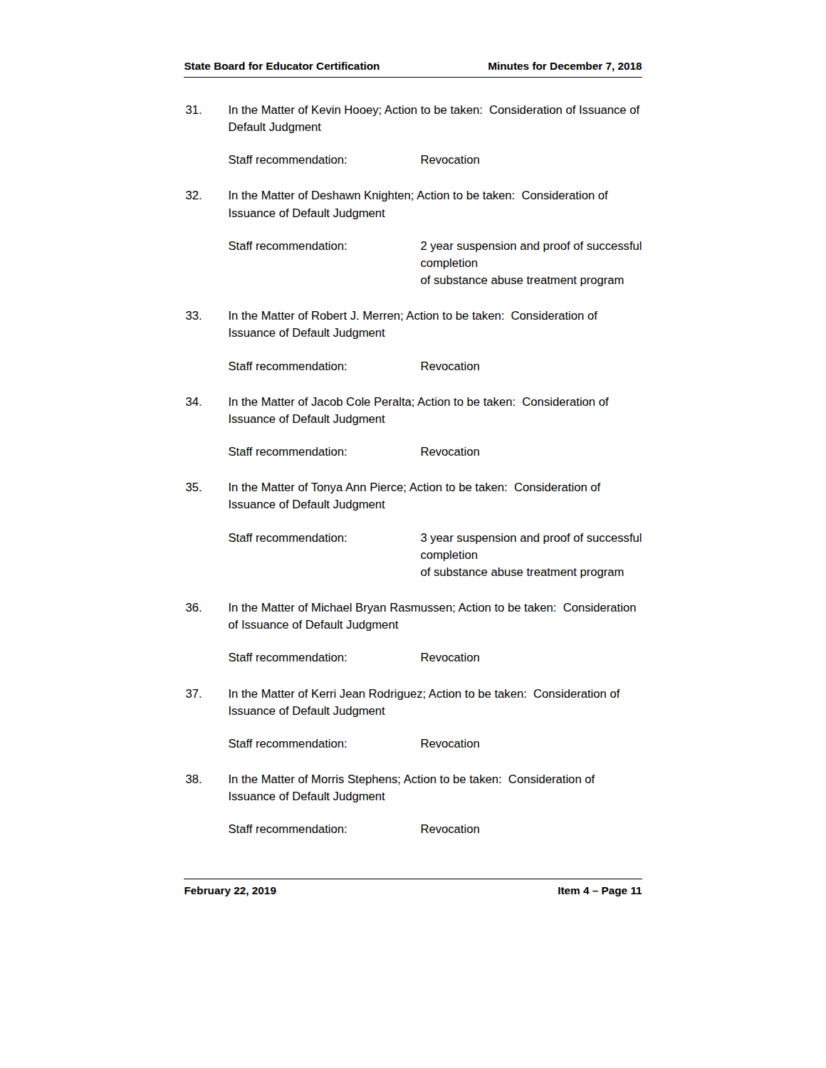State Board for Educator Certification Minutes for December 7, 2018
31.
In the Matter of Kevin Hooey; Action to be taken: Consideration of Issuance of Default Judgment
Staff recommendation:
Revocation
32.
In the Matter of Deshawn Knighten; Action to be taken: Consideration of Issuance of Default Judgment
Staff recommendation:
2 year suspension and proof of successful completionof substance abuse treatment program
33.
In the Matter of Robert J. Merren; Action to be taken: Consideration of Issuance of Default Judgment
Staff recommendation:
Revocation
34.
In the Matter of Jacob Cole Peralta; Action to be taken: Consideration of Issuance of Default Judgment
Staff recommendation:
Revocation
35.
In the Matter of Tonya Ann Pierce; Action to be taken: Consideration of Issuance of Default Judgment
Staff recommendation:
3 year suspension and proof of successful completionof substance abuse treatment program
36.
In the Matter of Michael Bryan Rasmussen; Action to be taken: Consideration of Issuance of Default Judgment
Staff recommendation:
Revocation
37.
In the Matter of Kerri Jean Rodriguez; Action to be taken: Consideration of Issuance of Default Judgment
Staff recommendation:
Revocation
38.
In the Matter of Morris Stephens; Action to be taken: Consideration of Issuance of Default Judgment
Staff recommendation:
Revocation
February 22, 2019 Item 4 – Page 11